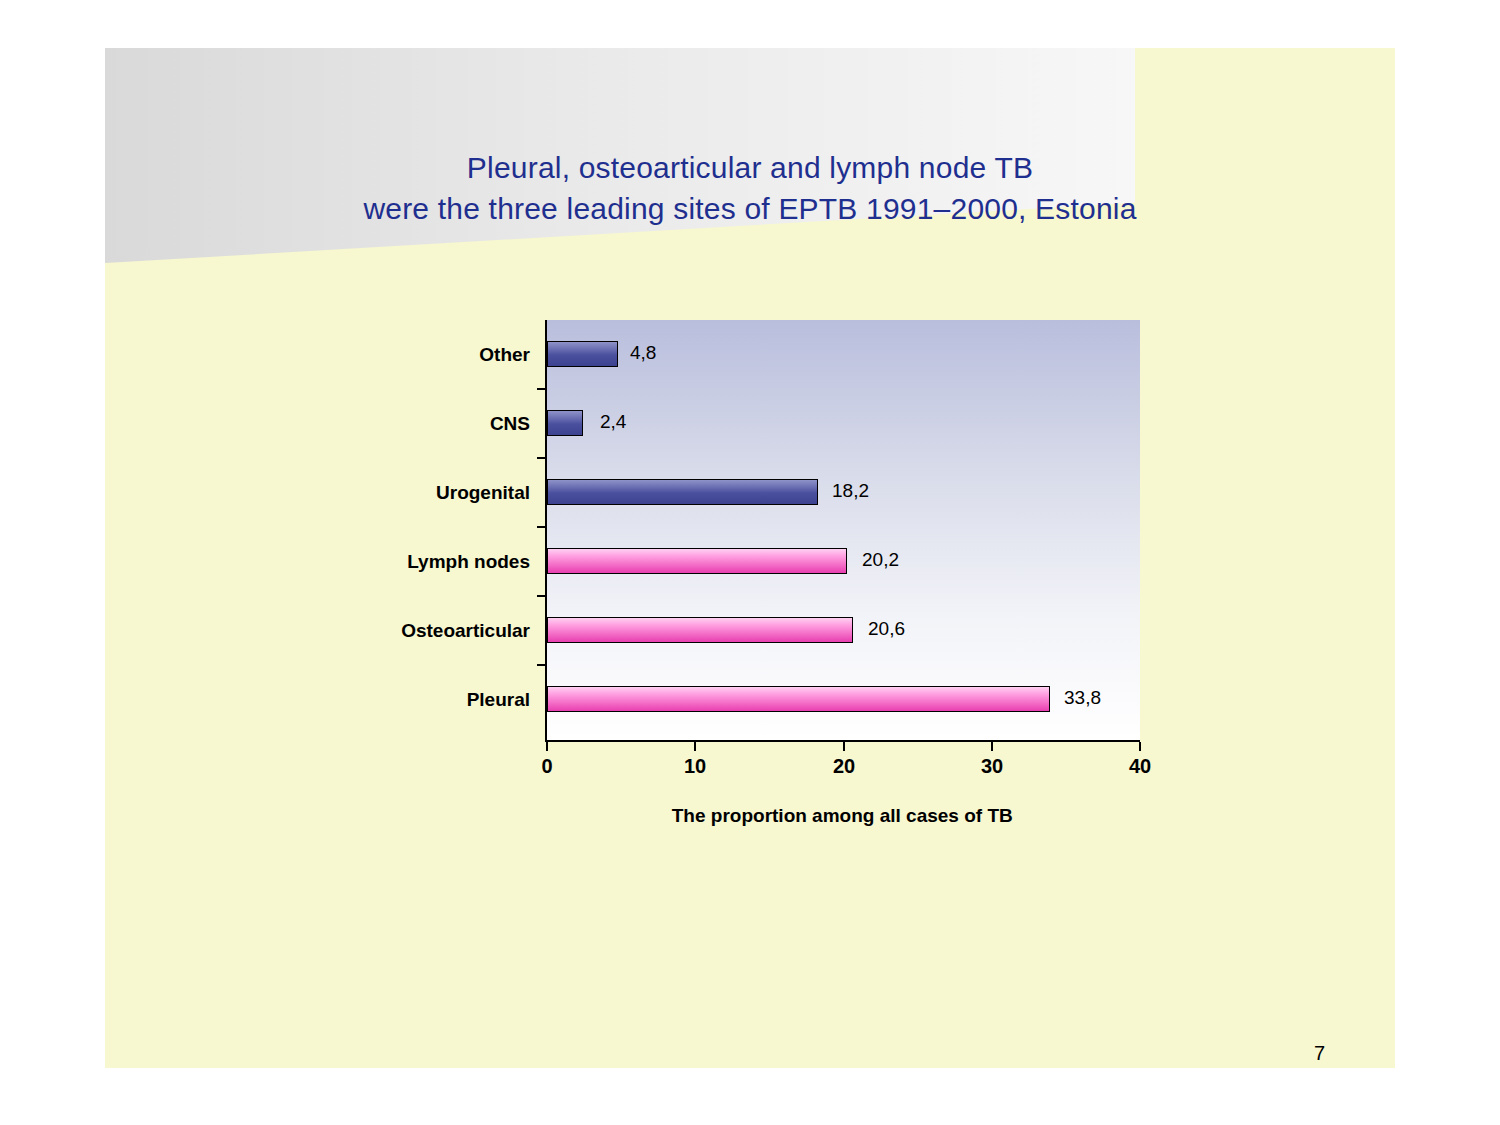Pleural, osteoarticular and lymph node TB
were the three leading sites of EPTB 1991–2000, Estonia
Other
CNS
Urogenital
Lymph nodes
Osteoarticular
Pleural
4,8
2,4
18,2
20,2
20,6
33,8
0
10
20
30
40
The proportion among all cases of TB
7